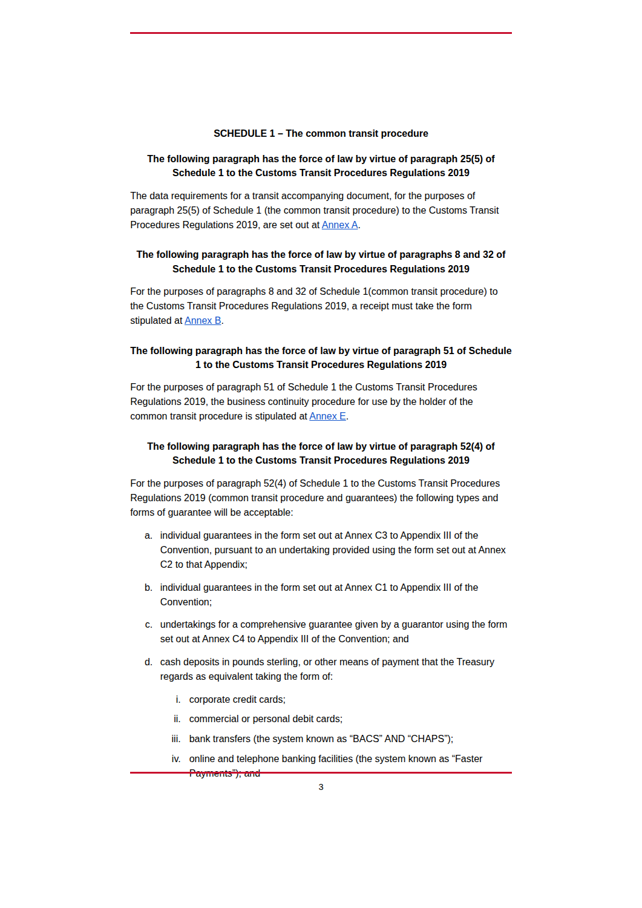SCHEDULE 1 – The common transit procedure
The following paragraph has the force of law by virtue of paragraph 25(5) of Schedule 1 to the Customs Transit Procedures Regulations 2019
The data requirements for a transit accompanying document, for the purposes of paragraph 25(5) of Schedule 1 (the common transit procedure) to the Customs Transit Procedures Regulations 2019, are set out at Annex A.
The following paragraph has the force of law by virtue of paragraphs 8 and 32 of Schedule 1 to the Customs Transit Procedures Regulations 2019
For the purposes of paragraphs 8 and 32 of Schedule 1(common transit procedure) to the Customs Transit Procedures Regulations 2019, a receipt must take the form stipulated at Annex B.
The following paragraph has the force of law by virtue of paragraph 51 of Schedule 1 to the Customs Transit Procedures Regulations 2019
For the purposes of paragraph 51 of Schedule 1 the Customs Transit Procedures Regulations 2019, the business continuity procedure for use by the holder of the common transit procedure is stipulated at Annex E.
The following paragraph has the force of law by virtue of paragraph 52(4) of Schedule 1 to the Customs Transit Procedures Regulations 2019
For the purposes of paragraph 52(4) of Schedule 1 to the Customs Transit Procedures Regulations 2019 (common transit procedure and guarantees) the following types and forms of guarantee will be acceptable:
individual guarantees in the form set out at Annex C3 to Appendix III of the Convention, pursuant to an undertaking provided using the form set out at Annex C2 to that Appendix;
individual guarantees in the form set out at Annex C1 to Appendix III of the Convention;
undertakings for a comprehensive guarantee given by a guarantor using the form set out at Annex C4 to Appendix III of the Convention; and
cash deposits in pounds sterling, or other means of payment that the Treasury regards as equivalent taking the form of:
corporate credit cards;
commercial or personal debit cards;
bank transfers (the system known as “BACS” AND “CHAPS”);
online and telephone banking facilities (the system known as “Faster Payments”); and
3